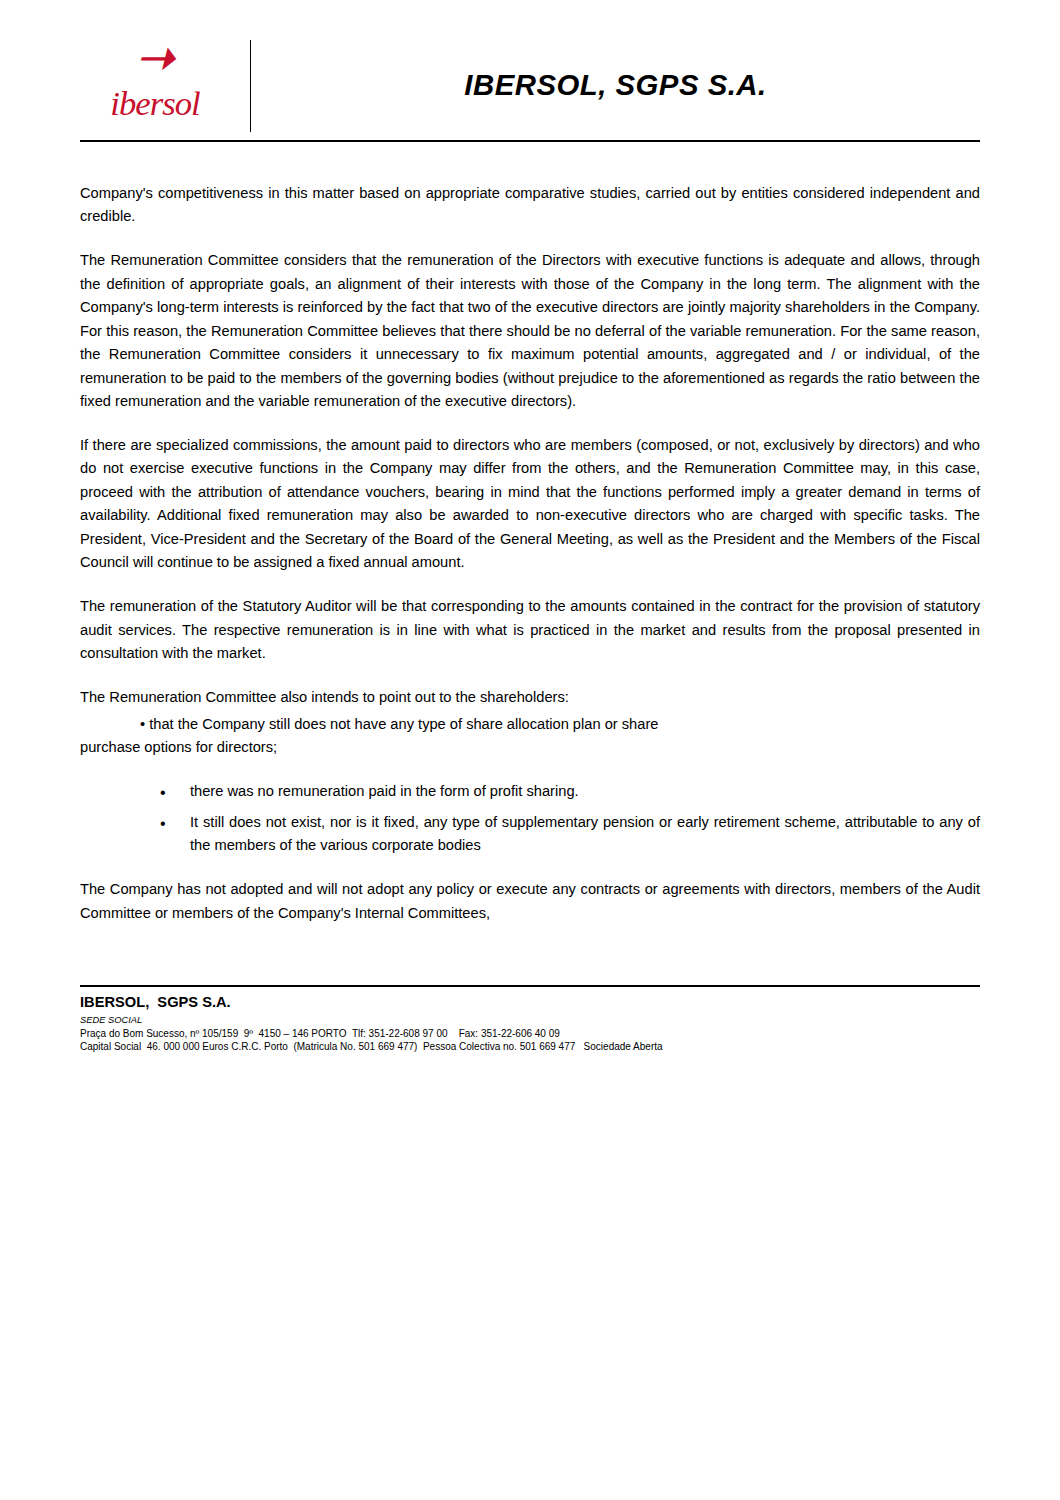➝
ibersol
IBERSOL, SGPS S.A.
Company's competitiveness in this matter based on appropriate comparative studies, carried out by entities considered independent and credible.
The Remuneration Committee considers that the remuneration of the Directors with executive functions is adequate and allows, through the definition of appropriate goals, an alignment of their interests with those of the Company in the long term. The alignment with the Company's long-term interests is reinforced by the fact that two of the executive directors are jointly majority shareholders in the Company. For this reason, the Remuneration Committee believes that there should be no deferral of the variable remuneration. For the same reason, the Remuneration Committee considers it unnecessary to fix maximum potential amounts, aggregated and / or individual, of the remuneration to be paid to the members of the governing bodies (without prejudice to the aforementioned as regards the ratio between the fixed remuneration and the variable remuneration of the executive directors).
If there are specialized commissions, the amount paid to directors who are members (composed, or not, exclusively by directors) and who do not exercise executive functions in the Company may differ from the others, and the Remuneration Committee may, in this case, proceed with the attribution of attendance vouchers, bearing in mind that the functions performed imply a greater demand in terms of availability. Additional fixed remuneration may also be awarded to non-executive directors who are charged with specific tasks. The President, Vice-President and the Secretary of the Board of the General Meeting, as well as the President and the Members of the Fiscal Council will continue to be assigned a fixed annual amount.
The remuneration of the Statutory Auditor will be that corresponding to the amounts contained in the contract for the provision of statutory audit services. The respective remuneration is in line with what is practiced in the market and results from the proposal presented in consultation with the market.
The Remuneration Committee also intends to point out to the shareholders:
• that the Company still does not have any type of share allocation plan or share
purchase options for directors;
there was no remuneration paid in the form of profit sharing.
It still does not exist, nor is it fixed, any type of supplementary pension or early retirement scheme, attributable to any of the members of the various corporate bodies
The Company has not adopted and will not adopt any policy or execute any contracts or agreements with directors, members of the Audit Committee or members of the Company's Internal Committees,
IBERSOL, SGPS S.A.
SEDE SOCIAL
Praça do Bom Sucesso, nº 105/159 9º 4150 – 146 PORTO Tlf: 351-22-608 97 00 Fax: 351-22-606 40 09
Capital Social 46. 000 000 Euros C.R.C. Porto (Matricula No. 501 669 477) Pessoa Colectiva no. 501 669 477 Sociedade Aberta